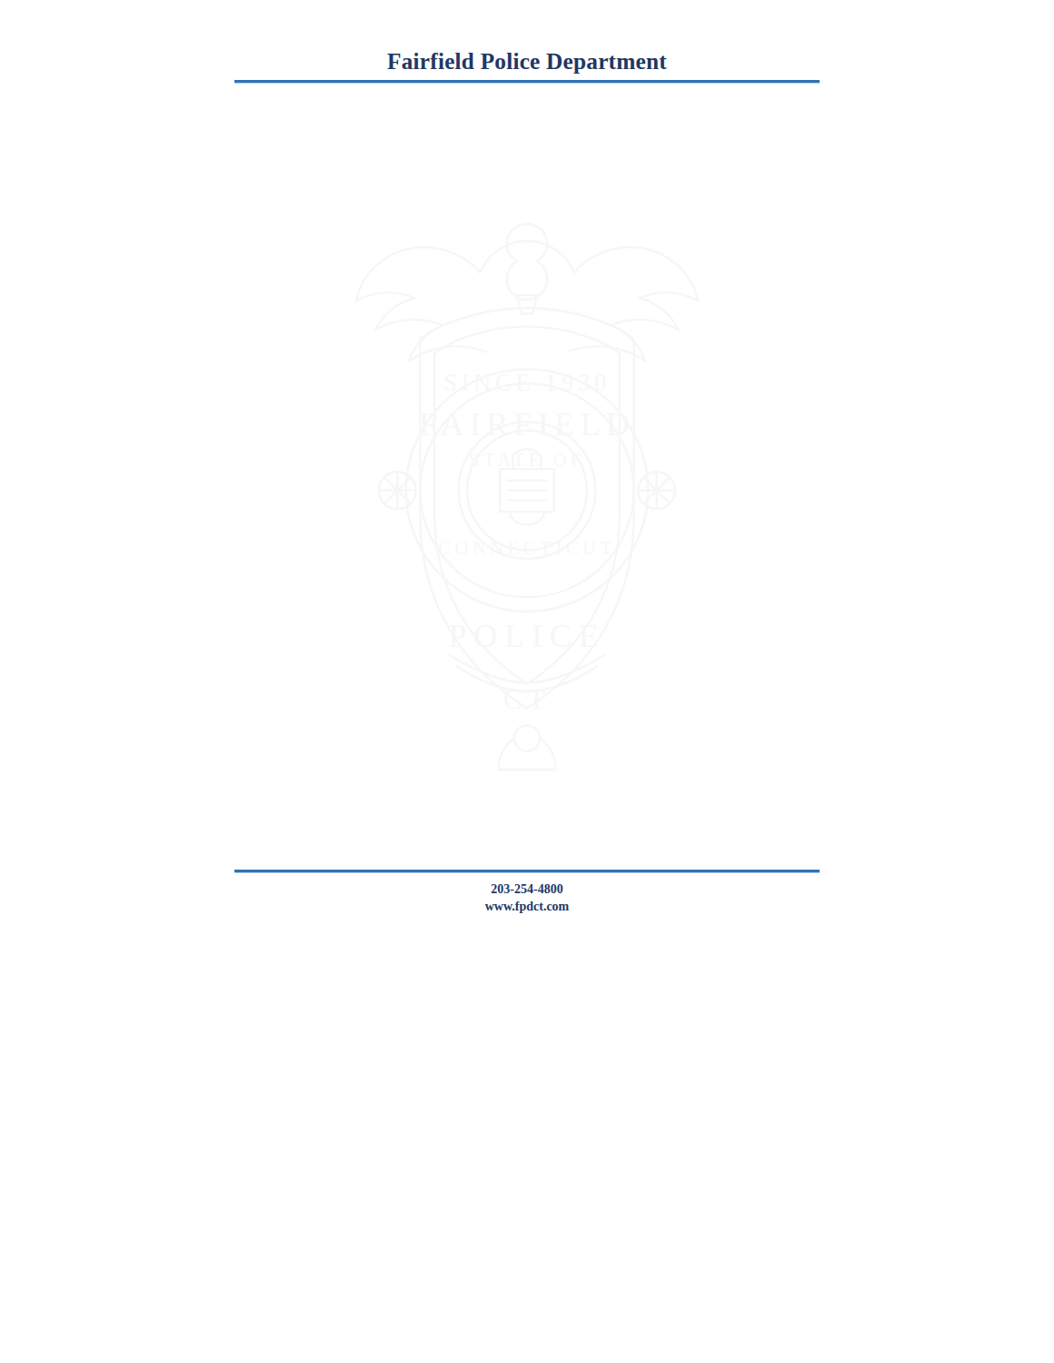Fairfield Police Department
SINCE 1930 FAIRFIELD STATE OF CONNECTICUT POLICE CT
203-254-4800
www.fpdct.com